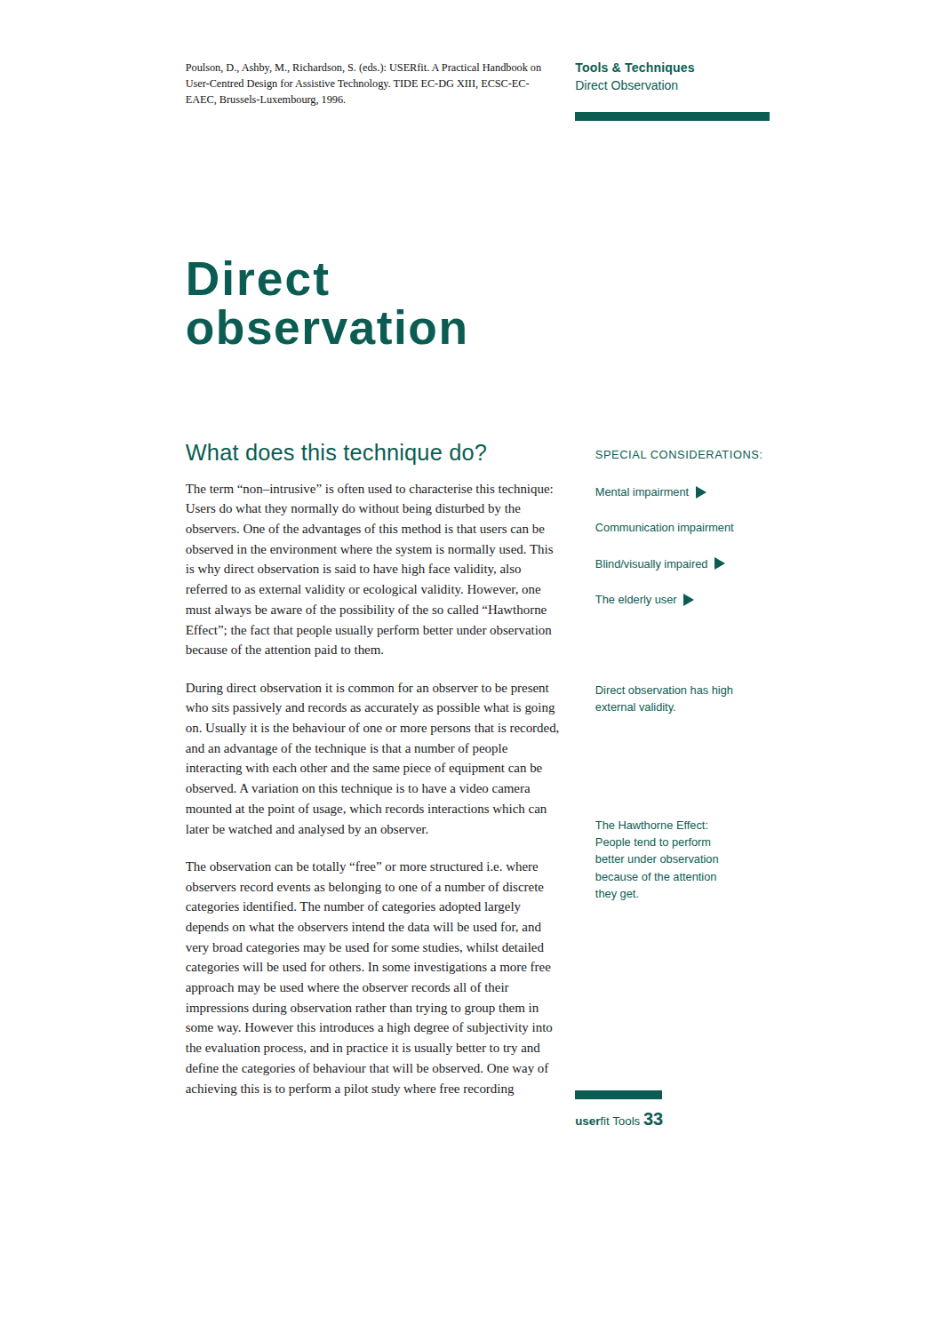Poulson, D., Ashby, M., Richardson, S. (eds.): USERfit. A Practical Handbook on User-Centred Design for Assistive Technology. TIDE EC-DG XIII, ECSC-EC-EAEC, Brussels-Luxembourg, 1996.
Tools & Techniques
Direct Observation
Directobservation
What does this technique do?
The term “non–intrusive” is often used to characterise this technique: Users do what they normally do without being disturbed by the observers. One of the advantages of this method is that users can be observed in the environment where the system is normally used. This is why direct observation is said to have high face validity, also referred to as external validity or ecological validity. However, one must always be aware of the possibility of the so called “Hawthorne Effect”; the fact that people usually perform better under observation because of the attention paid to them.
During direct observation it is common for an observer to be present who sits passively and records as accurately as possible what is going on. Usually it is the behaviour of one or more persons that is recorded, and an advantage of the technique is that a number of people interacting with each other and the same piece of equipment can be observed. A variation on this technique is to have a video camera mounted at the point of usage, which records interactions which can later be watched and analysed by an observer.
The observation can be totally “free” or more structured i.e. where observers record events as belonging to one of a number of discrete categories identified. The number of categories adopted largely depends on what the observers intend the data will be used for, and very broad categories may be used for some studies, whilst detailed categories will be used for others. In some investigations a more free approach may be used where the observer records all of their impressions during observation rather than trying to group them in some way. However this introduces a high degree of subjectivity into the evaluation process, and in practice it is usually better to try and define the categories of behaviour that will be observed. One way of achieving this is to perform a pilot study where free recording
SPECIAL CONSIDERATIONS:
Mental impairment
Communication impairment
Blind/visually impaired
The elderly user
Direct observation has high
external validity.
The Hawthorne Effect:
People tend to perform
better under observation
because of the attention
they get.
userfit Tools 33